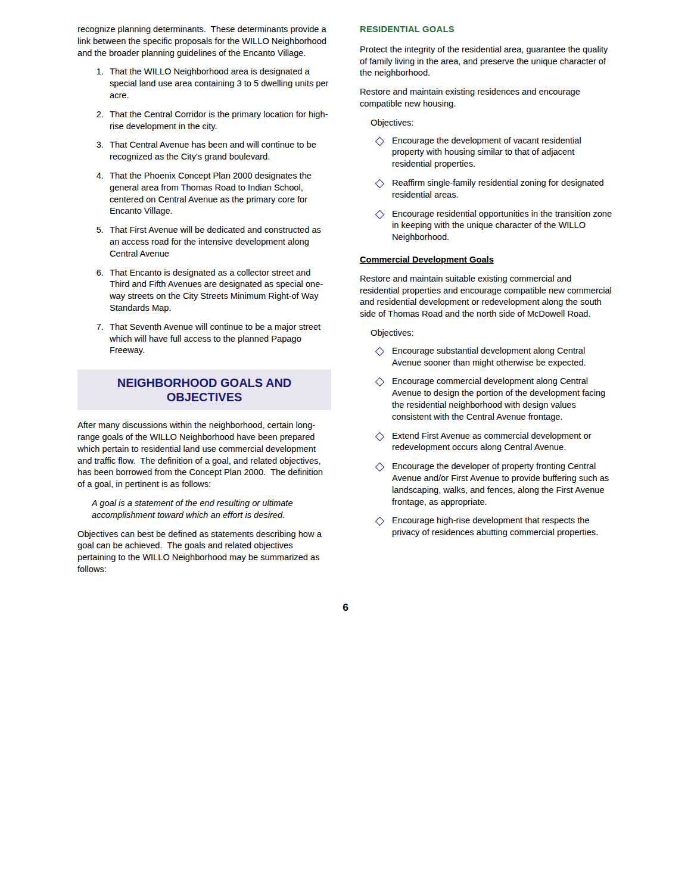recognize planning determinants. These determinants provide a link between the specific proposals for the WILLO Neighborhood and the broader planning guidelines of the Encanto Village.
That the WILLO Neighborhood area is designated a special land use area containing 3 to 5 dwelling units per acre.
That the Central Corridor is the primary location for high-rise development in the city.
That Central Avenue has been and will continue to be recognized as the City's grand boulevard.
That the Phoenix Concept Plan 2000 designates the general area from Thomas Road to Indian School, centered on Central Avenue as the primary core for Encanto Village.
That First Avenue will be dedicated and constructed as an access road for the intensive development along Central Avenue
That Encanto is designated as a collector street and Third and Fifth Avenues are designated as special one-way streets on the City Streets Minimum Right-of Way Standards Map.
That Seventh Avenue will continue to be a major street which will have full access to the planned Papago Freeway.
NEIGHBORHOOD GOALS AND OBJECTIVES
After many discussions within the neighborhood, certain long-range goals of the WILLO Neighborhood have been prepared which pertain to residential land use commercial development and traffic flow. The definition of a goal, and related objectives, has been borrowed from the Concept Plan 2000. The definition of a goal, in pertinent is as follows:
A goal is a statement of the end resulting or ultimate accomplishment toward which an effort is desired.
Objectives can best be defined as statements describing how a goal can be achieved. The goals and related objectives pertaining to the WILLO Neighborhood may be summarized as follows:
RESIDENTIAL GOALS
Protect the integrity of the residential area, guarantee the quality of family living in the area, and preserve the unique character of the neighborhood.
Restore and maintain existing residences and encourage compatible new housing.
Objectives:
Encourage the development of vacant residential property with housing similar to that of adjacent residential properties.
Reaffirm single-family residential zoning for designated residential areas.
Encourage residential opportunities in the transition zone in keeping with the unique character of the WILLO Neighborhood.
Commercial Development Goals
Restore and maintain suitable existing commercial and residential properties and encourage compatible new commercial and residential development or redevelopment along the south side of Thomas Road and the north side of McDowell Road.
Objectives:
Encourage substantial development along Central Avenue sooner than might otherwise be expected.
Encourage commercial development along Central Avenue to design the portion of the development facing the residential neighborhood with design values consistent with the Central Avenue frontage.
Extend First Avenue as commercial development or redevelopment occurs along Central Avenue.
Encourage the developer of property fronting Central Avenue and/or First Avenue to provide buffering such as landscaping, walks, and fences, along the First Avenue frontage, as appropriate.
Encourage high-rise development that respects the privacy of residences abutting commercial properties.
6